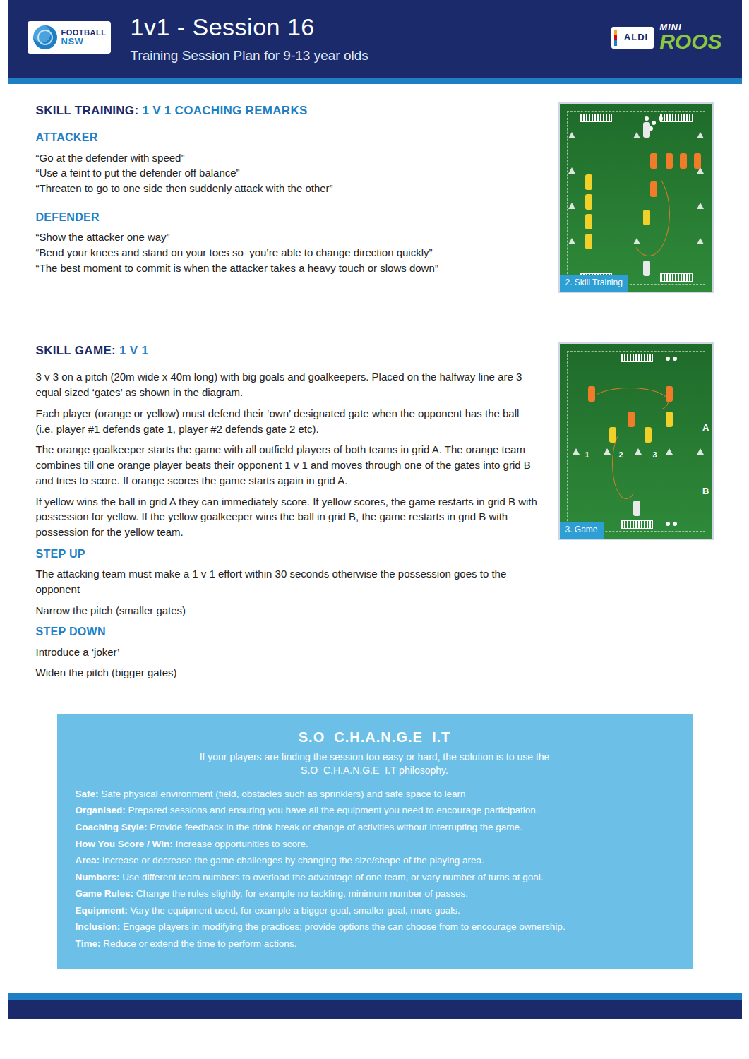FOOTBALL NSW
1v1 - Session 16
Training Session Plan for 9-13 year olds
ALDI
MINI ROOS
SKILL TRAINING: 1 V 1 COACHING REMARKS
ATTACKER
“Go at the defender with speed”
“Use a feint to put the defender off balance”
“Threaten to go to one side then suddenly attack with the other”
DEFENDER
“Show the attacker one way”
“Bend your knees and stand on your toes so you’re able to change direction quickly”
“The best moment to commit is when the attacker takes a heavy touch or slows down”
2. Skill Training
SKILL GAME: 1 V 1
3 v 3 on a pitch (20m wide x 40m long) with big goals and goalkeepers. Placed on the halfway line are 3 equal sized ‘gates’ as shown in the diagram.
Each player (orange or yellow) must defend their ‘own’ designated gate when the opponent has the ball (i.e. player #1 defends gate 1, player #2 defends gate 2 etc).
The orange goalkeeper starts the game with all outfield players of both teams in grid A. The orange team combines till one orange player beats their opponent 1 v 1 and moves through one of the gates into grid B and tries to score. If orange scores the game starts again in grid A.
If yellow wins the ball in grid A they can immediately score. If yellow scores, the game restarts in grid B with possession for yellow. If the yellow goalkeeper wins the ball in grid B, the game restarts in grid B with possession for the yellow team.
STEP UP
The attacking team must make a 1 v 1 effort within 30 seconds otherwise the possession goes to the opponent
Narrow the pitch (smaller gates)
STEP DOWN
Introduce a ‘joker’
Widen the pitch (bigger gates)
1
2
3
A
B
3. Game
S.O C.H.A.N.G.E I.T
If your players are finding the session too easy or hard, the solution is to use the
S.O C.H.A.N.G.E I.T philosophy.
Safe: Safe physical environment (field, obstacles such as sprinklers) and safe space to learn
Organised: Prepared sessions and ensuring you have all the equipment you need to encourage participation.
Coaching Style: Provide feedback in the drink break or change of activities without interrupting the game.
How You Score / Win: Increase opportunities to score.
Area: Increase or decrease the game challenges by changing the size/shape of the playing area.
Numbers: Use different team numbers to overload the advantage of one team, or vary number of turns at goal.
Game Rules: Change the rules slightly, for example no tackling, minimum number of passes.
Equipment: Vary the equipment used, for example a bigger goal, smaller goal, more goals.
Inclusion: Engage players in modifying the practices; provide options the can choose from to encourage ownership.
Time: Reduce or extend the time to perform actions.